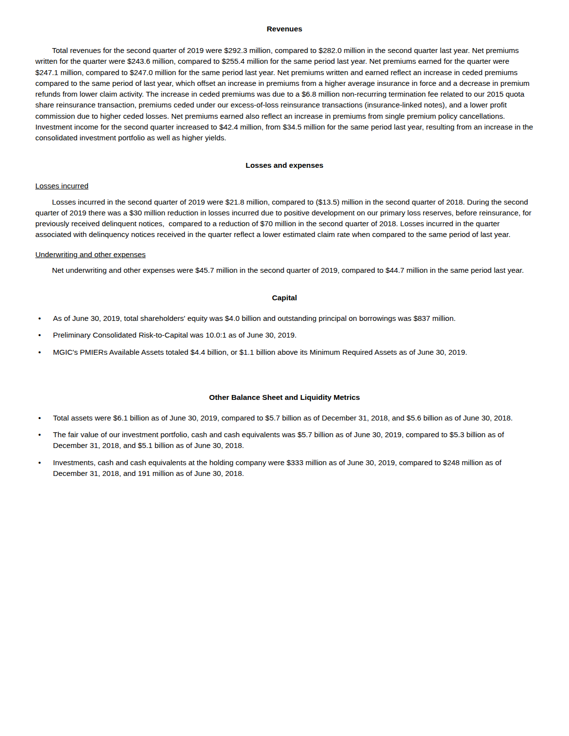Revenues
Total revenues for the second quarter of 2019 were $292.3 million, compared to $282.0 million in the second quarter last year. Net premiums written for the quarter were $243.6 million, compared to $255.4 million for the same period last year. Net premiums earned for the quarter were $247.1 million, compared to $247.0 million for the same period last year. Net premiums written and earned reflect an increase in ceded premiums compared to the same period of last year, which offset an increase in premiums from a higher average insurance in force and a decrease in premium refunds from lower claim activity. The increase in ceded premiums was due to a $6.8 million non-recurring termination fee related to our 2015 quota share reinsurance transaction, premiums ceded under our excess-of-loss reinsurance transactions (insurance-linked notes), and a lower profit commission due to higher ceded losses. Net premiums earned also reflect an increase in premiums from single premium policy cancellations. Investment income for the second quarter increased to $42.4 million, from $34.5 million for the same period last year, resulting from an increase in the consolidated investment portfolio as well as higher yields.
Losses and expenses
Losses incurred
Losses incurred in the second quarter of 2019 were $21.8 million, compared to ($13.5) million in the second quarter of 2018. During the second quarter of 2019 there was a $30 million reduction in losses incurred due to positive development on our primary loss reserves, before reinsurance, for previously received delinquent notices, compared to a reduction of $70 million in the second quarter of 2018. Losses incurred in the quarter associated with delinquency notices received in the quarter reflect a lower estimated claim rate when compared to the same period of last year.
Underwriting and other expenses
Net underwriting and other expenses were $45.7 million in the second quarter of 2019, compared to $44.7 million in the same period last year.
Capital
As of June 30, 2019, total shareholders' equity was $4.0 billion and outstanding principal on borrowings was $837 million.
Preliminary Consolidated Risk-to-Capital was 10.0:1 as of June 30, 2019.
MGIC's PMIERs Available Assets totaled $4.4 billion, or $1.1 billion above its Minimum Required Assets as of June 30, 2019.
Other Balance Sheet and Liquidity Metrics
Total assets were $6.1 billion as of June 30, 2019, compared to $5.7 billion as of December 31, 2018, and $5.6 billion as of June 30, 2018.
The fair value of our investment portfolio, cash and cash equivalents was $5.7 billion as of June 30, 2019, compared to $5.3 billion as of December 31, 2018, and $5.1 billion as of June 30, 2018.
Investments, cash and cash equivalents at the holding company were $333 million as of June 30, 2019, compared to $248 million as of December 31, 2018, and 191 million as of June 30, 2018.